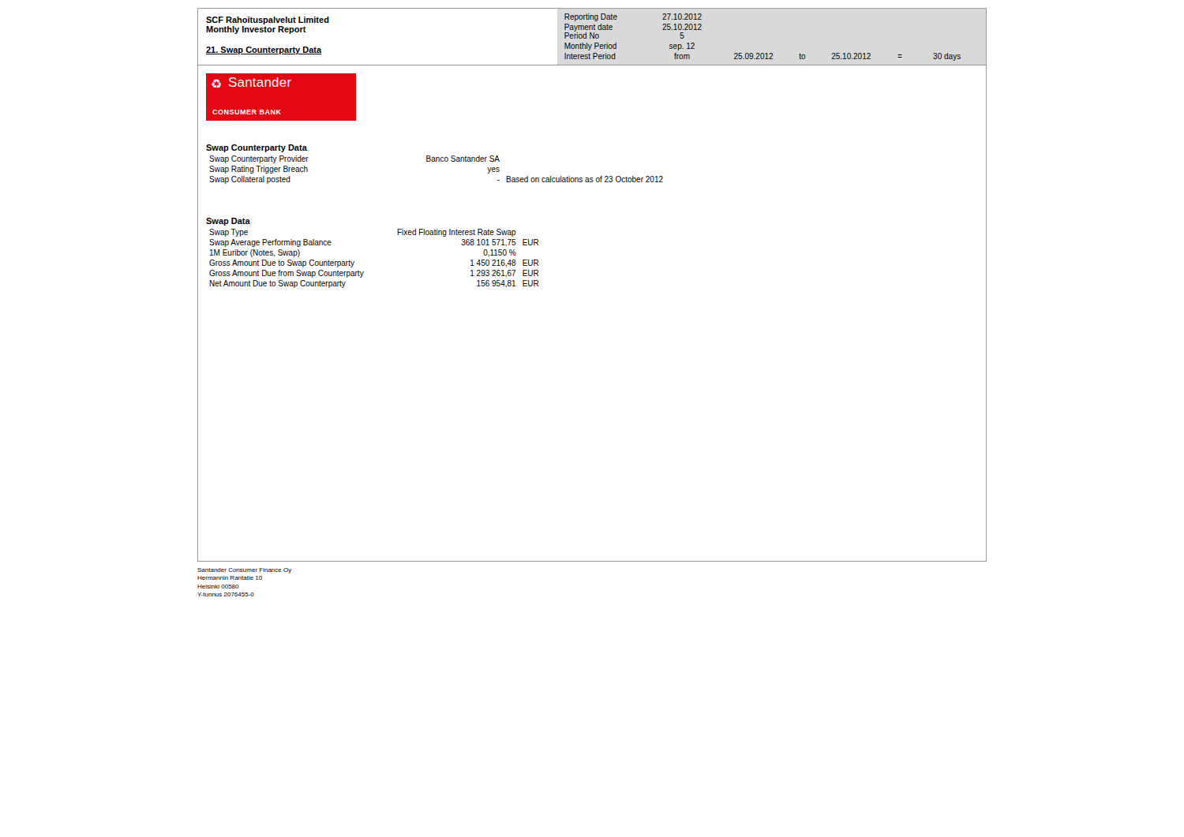SCF Rahoituspalvelut Limited
Monthly Investor Report
21. Swap Counterparty Data
| Reporting Date | 27.10.2012 | | | | |
| Payment date Period No | 25.10.2012 5 | | | | |
| Monthly Period | sep. 12 | | | | |
| Interest Period | from | 25.09.2012 | to | 25.10.2012 | = | 30 days |
♻ Santander CONSUMER BANK
Swap Counterparty Data
| Swap Counterparty Provider | Banco Santander SA | |
| Swap Rating Trigger Breach | yes | |
| Swap Collateral posted | - | Based on calculations as of 23 October 2012 |
Swap Data
| Swap Type | Fixed Floating Interest Rate Swap | |
| Swap Average Performing Balance | 368 101 571,75 | EUR |
| 1M Euribor (Notes, Swap) | 0,1150 % | |
| Gross Amount Due to Swap Counterparty | 1 450 216,48 | EUR |
| Gross Amount Due from Swap Counterparty | 1 293 261,67 | EUR |
| Net Amount Due to Swap Counterparty | 156 954,81 | EUR |
Santander Consumer Finance Oy
Hermannin Rantatie 10
Helsinki 00580
Y-tunnus 2076455-0